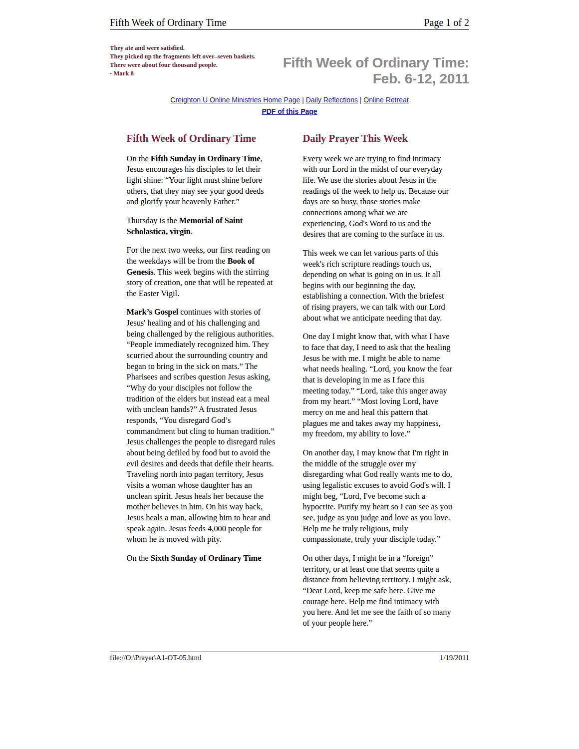Fifth Week of Ordinary Time Page 1 of 2
They ate and were satisfied.
They picked up the fragments left over–seven baskets.
There were about four thousand people.
- Mark 8
Fifth Week of Ordinary Time: Feb. 6-12, 2011
Creighton U Online Ministries Home Page | Daily Reflections | Online Retreat
PDF of this Page
Fifth Week of Ordinary Time
On the Fifth Sunday in Ordinary Time, Jesus encourages his disciples to let their light shine: “Your light must shine before others, that they may see your good deeds and glorify your heavenly Father.”
Thursday is the Memorial of Saint Scholastica, virgin.
For the next two weeks, our first reading on the weekdays will be from the Book of Genesis. This week begins with the stirring story of creation, one that will be repeated at the Easter Vigil.
Mark’s Gospel continues with stories of Jesus' healing and of his challenging and being challenged by the religious authorities. “People immediately recognized him. They scurried about the surrounding country and began to bring in the sick on mats.” The Pharisees and scribes question Jesus asking, “Why do your disciples not follow the tradition of the elders but instead eat a meal with unclean hands?” A frustrated Jesus responds, “You disregard God’s commandment but cling to human tradition.” Jesus challenges the people to disregard rules about being defiled by food but to avoid the evil desires and deeds that defile their hearts. Traveling north into pagan territory, Jesus visits a woman whose daughter has an unclean spirit. Jesus heals her because the mother believes in him. On his way back, Jesus heals a man, allowing him to hear and speak again. Jesus feeds 4,000 people for whom he is moved with pity.
On the Sixth Sunday of Ordinary Time
Daily Prayer This Week
Every week we are trying to find intimacy with our Lord in the midst of our everyday life. We use the stories about Jesus in the readings of the week to help us. Because our days are so busy, those stories make connections among what we are experiencing, God's Word to us and the desires that are coming to the surface in us.
This week we can let various parts of this week's rich scripture readings touch us, depending on what is going on in us. It all begins with our beginning the day, establishing a connection. With the briefest of rising prayers, we can talk with our Lord about what we anticipate needing that day.
One day I might know that, with what I have to face that day, I need to ask that the healing Jesus be with me. I might be able to name what needs healing. “Lord, you know the fear that is developing in me as I face this meeting today.” “Lord, take this anger away from my heart.” “Most loving Lord, have mercy on me and heal this pattern that plagues me and takes away my happiness, my freedom, my ability to love.”
On another day, I may know that I'm right in the middle of the struggle over my disregarding what God really wants me to do, using legalistic excuses to avoid God's will. I might beg, “Lord, I've become such a hypocrite. Purify my heart so I can see as you see, judge as you judge and love as you love. Help me be truly religious, truly compassionate, truly your disciple today.”
On other days, I might be in a “foreign” territory, or at least one that seems quite a distance from believing territory. I might ask, “Dear Lord, keep me safe here. Give me courage here. Help me find intimacy with you here. And let me see the faith of so many of your people here.”
file://O:\Prayer\A1-OT-05.html 1/19/2011